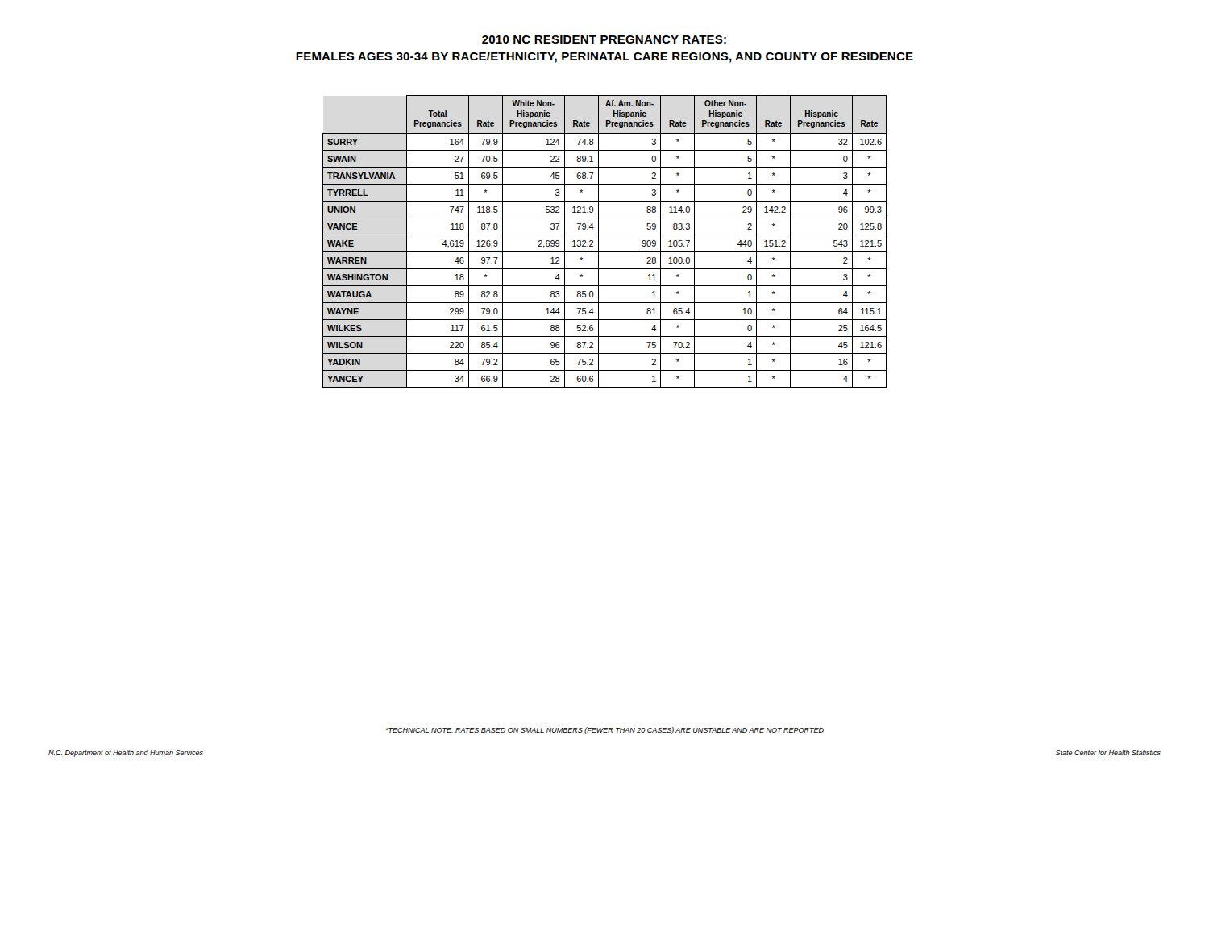2010 NC RESIDENT PREGNANCY RATES:
FEMALES AGES 30-34 BY RACE/ETHNICITY, PERINATAL CARE REGIONS, AND COUNTY OF RESIDENCE
| | Total Pregnancies | Rate | White Non- Hispanic Pregnancies | Rate | Af. Am. Non- Hispanic Pregnancies | Rate | Other Non- Hispanic Pregnancies | Rate | Hispanic Pregnancies | Rate |
| --- | --- | --- | --- | --- | --- | --- | --- | --- | --- | --- |
| SURRY | 164 | 79.9 | 124 | 74.8 | 3 | * | 5 | * | 32 | 102.6 |
| SWAIN | 27 | 70.5 | 22 | 89.1 | 0 | * | 5 | * | 0 | * |
| TRANSYLVANIA | 51 | 69.5 | 45 | 68.7 | 2 | * | 1 | * | 3 | * |
| TYRRELL | 11 | * | 3 | * | 3 | * | 0 | * | 4 | * |
| UNION | 747 | 118.5 | 532 | 121.9 | 88 | 114.0 | 29 | 142.2 | 96 | 99.3 |
| VANCE | 118 | 87.8 | 37 | 79.4 | 59 | 83.3 | 2 | * | 20 | 125.8 |
| WAKE | 4,619 | 126.9 | 2,699 | 132.2 | 909 | 105.7 | 440 | 151.2 | 543 | 121.5 |
| WARREN | 46 | 97.7 | 12 | * | 28 | 100.0 | 4 | * | 2 | * |
| WASHINGTON | 18 | * | 4 | * | 11 | * | 0 | * | 3 | * |
| WATAUGA | 89 | 82.8 | 83 | 85.0 | 1 | * | 1 | * | 4 | * |
| WAYNE | 299 | 79.0 | 144 | 75.4 | 81 | 65.4 | 10 | * | 64 | 115.1 |
| WILKES | 117 | 61.5 | 88 | 52.6 | 4 | * | 0 | * | 25 | 164.5 |
| WILSON | 220 | 85.4 | 96 | 87.2 | 75 | 70.2 | 4 | * | 45 | 121.6 |
| YADKIN | 84 | 79.2 | 65 | 75.2 | 2 | * | 1 | * | 16 | * |
| YANCEY | 34 | 66.9 | 28 | 60.6 | 1 | * | 1 | * | 4 | * |
*TECHNICAL NOTE: RATES BASED ON SMALL NUMBERS (FEWER THAN 20 CASES) ARE UNSTABLE AND ARE NOT REPORTED
N.C. Department of Health and Human Services State Center for Health Statistics